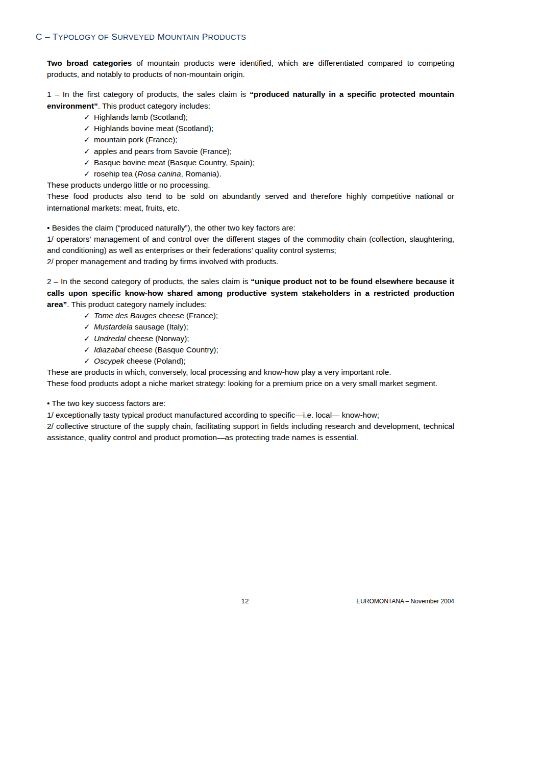C – TYPOLOGY OF SURVEYED MOUNTAIN PRODUCTS
Two broad categories of mountain products were identified, which are differentiated compared to competing products, and notably to products of non-mountain origin.
1 – In the first category of products, the sales claim is “produced naturally in a specific protected mountain environment”. This product category includes:
Highlands lamb (Scotland);
Highlands bovine meat (Scotland);
mountain pork (France);
apples and pears from Savoie (France);
Basque bovine meat (Basque Country, Spain);
rosehip tea (Rosa canina, Romania).
These products undergo little or no processing.
These food products also tend to be sold on abundantly served and therefore highly competitive national or international markets: meat, fruits, etc.
• Besides the claim (“produced naturally”), the other two key factors are:
1/ operators’ management of and control over the different stages of the commodity chain (collection, slaughtering, and conditioning) as well as enterprises or their federations’ quality control systems;
2/ proper management and trading by firms involved with products.
2 – In the second category of products, the sales claim is “unique product not to be found elsewhere because it calls upon specific know-how shared among productive system stakeholders in a restricted production area”. This product category namely includes:
Tome des Bauges cheese (France);
Mustardela sausage (Italy);
Undredal cheese (Norway);
Idiazabal cheese (Basque Country);
Oscypek cheese (Poland);
These are products in which, conversely, local processing and know-how play a very important role.
These food products adopt a niche market strategy: looking for a premium price on a very small market segment.
• The two key success factors are:
1/ exceptionally tasty typical product manufactured according to specific—i.e. local— know-how;
2/ collective structure of the supply chain, facilitating support in fields including research and development, technical assistance, quality control and product promotion—as protecting trade names is essential.
12
EUROMONTANA – November 2004